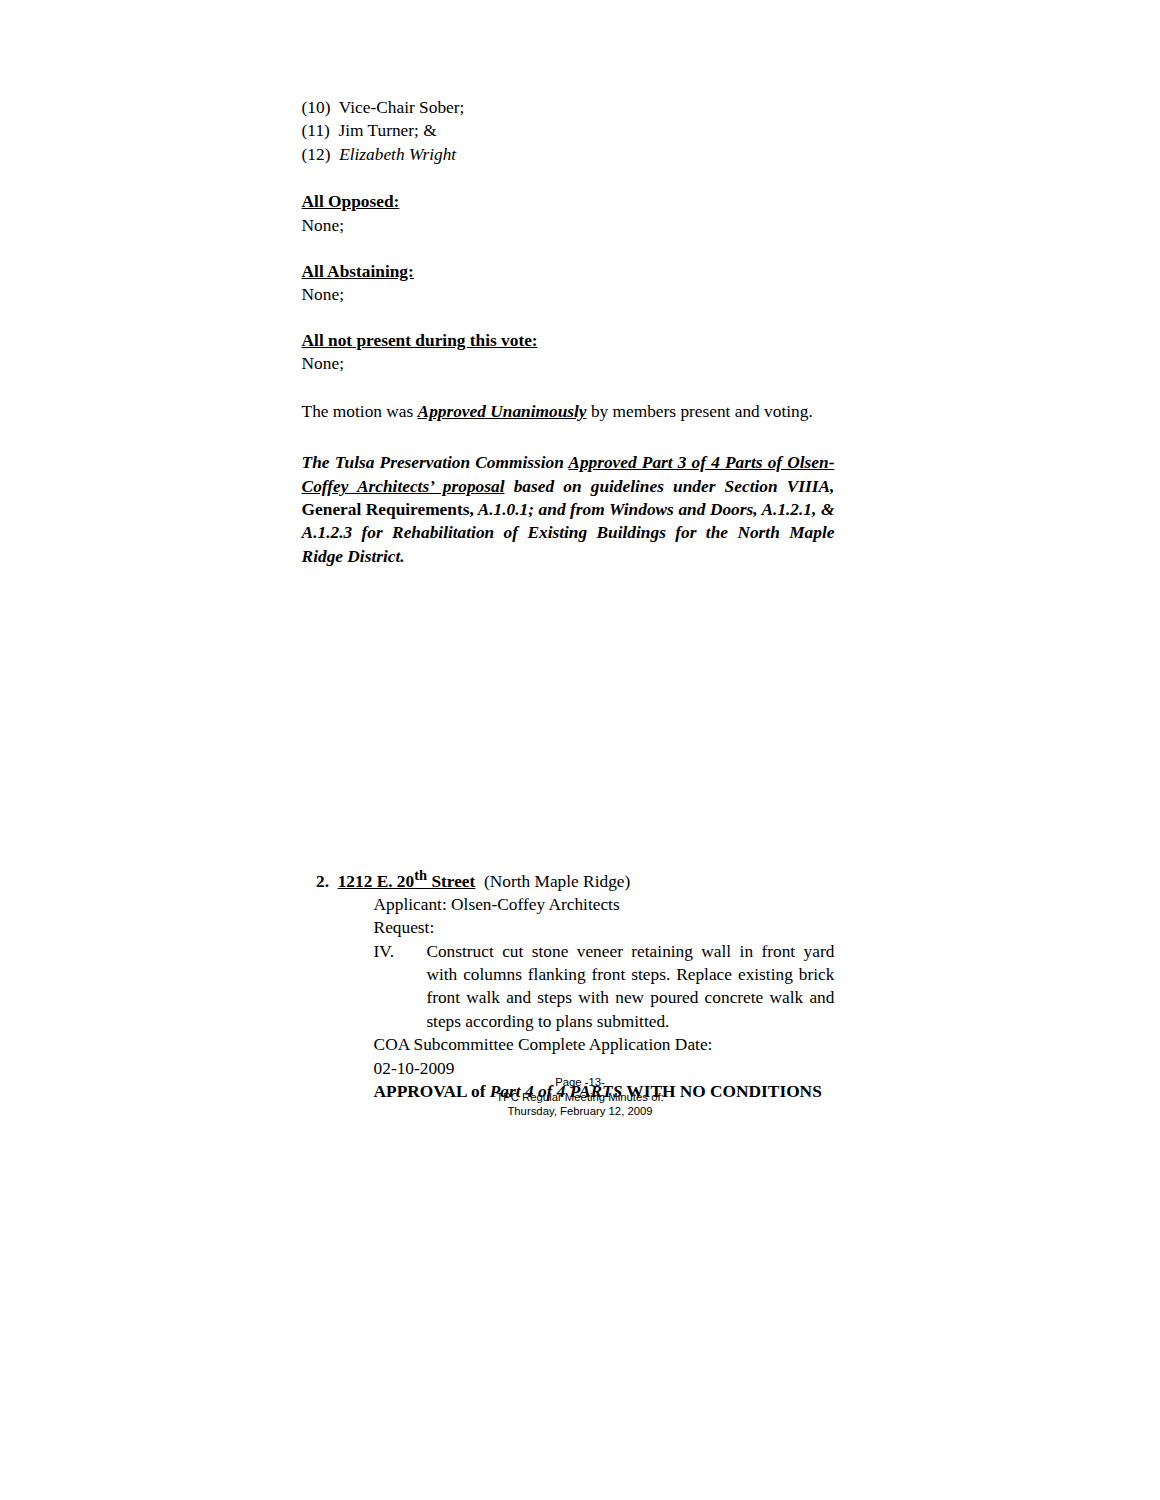(10) Vice-Chair Sober;
(11) Jim Turner; &
(12) Elizabeth Wright
All Opposed:
None;
All Abstaining:
None;
All not present during this vote:
None;
The motion was Approved Unanimously by members present and voting.
The Tulsa Preservation Commission Approved Part 3 of 4 Parts of Olsen-Coffey Architects’ proposal based on guidelines under Section VIIIA, General Requirements, A.1.0.1; and from Windows and Doors, A.1.2.1, & A.1.2.3 for Rehabilitation of Existing Buildings for the North Maple Ridge District.
2. 1212 E. 20th Street (North Maple Ridge)
Applicant: Olsen-Coffey Architects
Request:
IV.
Construct cut stone veneer retaining wall in front yard with columns flanking front steps. Replace existing brick front walk and steps with new poured concrete walk and steps according to plans submitted.
COA Subcommittee Complete Application Date:
02-10-2009
APPROVAL of Part 4 of 4 PARTS WITH NO CONDITIONS
Page -13-
TPC Regular Meeting Minutes of:
Thursday, February 12, 2009